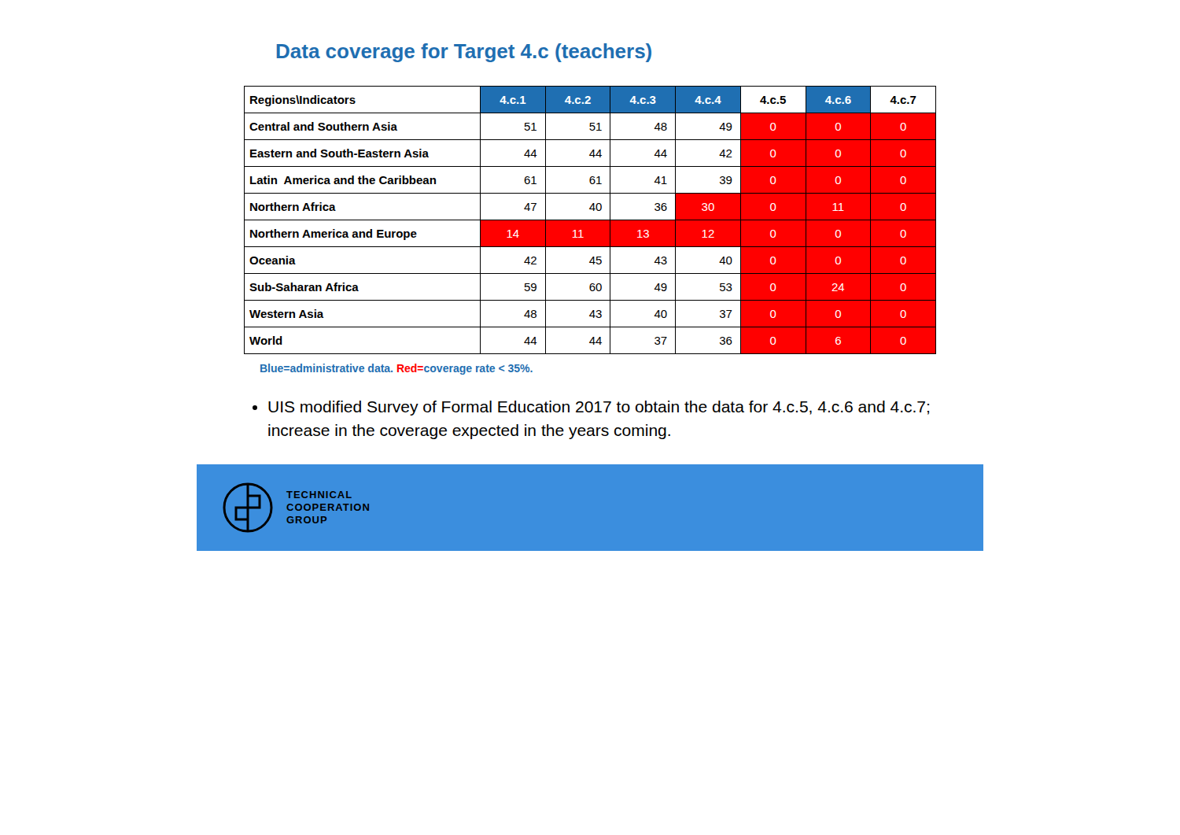Data coverage for Target 4.c (teachers)
| Regions\Indicators | 4.c.1 | 4.c.2 | 4.c.3 | 4.c.4 | 4.c.5 | 4.c.6 | 4.c.7 |
| --- | --- | --- | --- | --- | --- | --- | --- |
| Central and Southern Asia | 51 | 51 | 48 | 49 | 0 | 0 | 0 |
| Eastern and South-Eastern Asia | 44 | 44 | 44 | 42 | 0 | 0 | 0 |
| Latin America and the Caribbean | 61 | 61 | 41 | 39 | 0 | 0 | 0 |
| Northern Africa | 47 | 40 | 36 | 30 | 0 | 11 | 0 |
| Northern America and Europe | 14 | 11 | 13 | 12 | 0 | 0 | 0 |
| Oceania | 42 | 45 | 43 | 40 | 0 | 0 | 0 |
| Sub-Saharan Africa | 59 | 60 | 49 | 53 | 0 | 24 | 0 |
| Western Asia | 48 | 43 | 40 | 37 | 0 | 0 | 0 |
| World | 44 | 44 | 37 | 36 | 0 | 6 | 0 |
Blue=administrative data. Red=coverage rate < 35%.
UIS modified Survey of Formal Education 2017 to obtain the data for 4.c.5, 4.c.6 and 4.c.7; increase in the coverage expected in the years coming.
Technical
Cooperation
Group